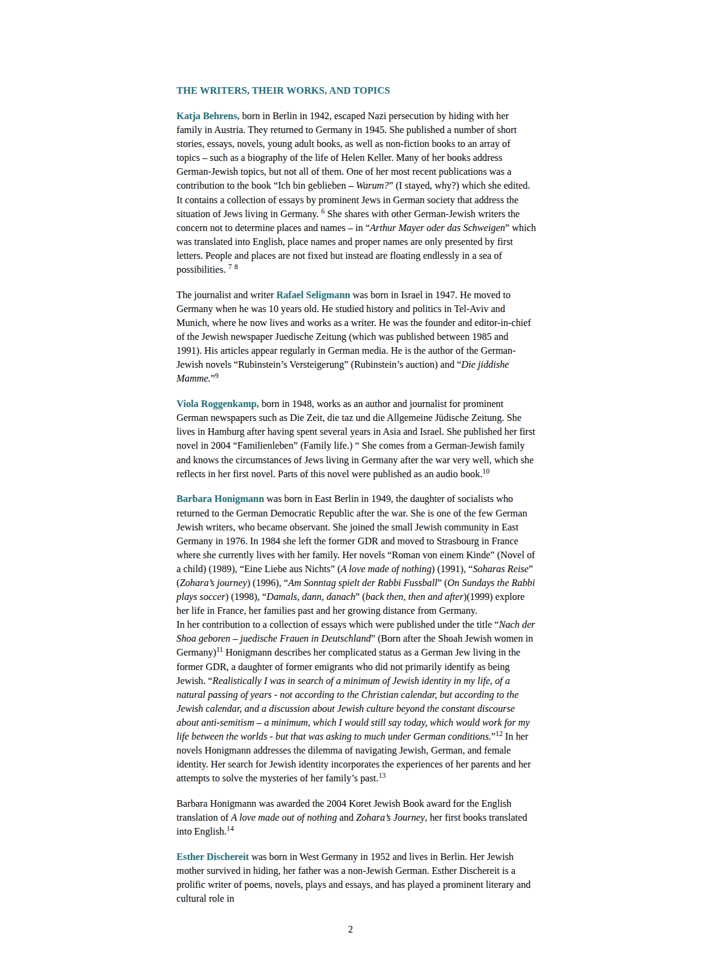THE WRITERS, THEIR WORKS, AND TOPICS
Katja Behrens, born in Berlin in 1942, escaped Nazi persecution by hiding with her family in Austria. They returned to Germany in 1945. She published a number of short stories, essays, novels, young adult books, as well as non-fiction books to an array of topics – such as a biography of the life of Helen Keller. Many of her books address German-Jewish topics, but not all of them. One of her most recent publications was a contribution to the book “Ich bin geblieben – Warum?” (I stayed, why?) which she edited. It contains a collection of essays by prominent Jews in German society that address the situation of Jews living in Germany. 6 She shares with other German-Jewish writers the concern not to determine places and names – in “Arthur Mayer oder das Schweigen” which was translated into English, place names and proper names are only presented by first letters. People and places are not fixed but instead are floating endlessly in a sea of possibilities. 7 8
The journalist and writer Rafael Seligmann was born in Israel in 1947. He moved to Germany when he was 10 years old. He studied history and politics in Tel-Aviv and Munich, where he now lives and works as a writer. He was the founder and editor-in-chief of the Jewish newspaper Juedische Zeitung (which was published between 1985 and 1991). His articles appear regularly in German media. He is the author of the German-Jewish novels “Rubinstein’s Versteigerung” (Rubinstein’s auction) and “Die jiddishe Mamme.”9
Viola Roggenkamp, born in 1948, works as an author and journalist for prominent German newspapers such as Die Zeit, die taz und die Allgemeine Jüdische Zeitung. She lives in Hamburg after having spent several years in Asia and Israel. She published her first novel in 2004 “Familienleben” (Family life.) “ She comes from a German-Jewish family and knows the circumstances of Jews living in Germany after the war very well, which she reflects in her first novel. Parts of this novel were published as an audio book.10
Barbara Honigmann was born in East Berlin in 1949, the daughter of socialists who returned to the German Democratic Republic after the war. She is one of the few German Jewish writers, who became observant. She joined the small Jewish community in East Germany in 1976. In 1984 she left the former GDR and moved to Strasbourg in France where she currently lives with her family. Her novels “Roman von einem Kinde” (Novel of a child) (1989), “Eine Liebe aus Nichts” (A love made of nothing) (1991), “Soharas Reise” (Zohara’s journey) (1996), “Am Sonntag spielt der Rabbi Fussball” (On Sundays the Rabbi plays soccer) (1998), “Damals, dann, danach” (back then, then and after)(1999) explore her life in France, her families past and her growing distance from Germany.
In her contribution to a collection of essays which were published under the title “Nach der Shoa geboren – juedische Frauen in Deutschland” (Born after the Shoah Jewish women in Germany)11 Honigmann describes her complicated status as a German Jew living in the former GDR, a daughter of former emigrants who did not primarily identify as being Jewish. “Realistically I was in search of a minimum of Jewish identity in my life, of a natural passing of years - not according to the Christian calendar, but according to the Jewish calendar, and a discussion about Jewish culture beyond the constant discourse about anti-semitism – a minimum, which I would still say today, which would work for my life between the worlds - but that was asking to much under German conditions.”12 In her novels Honigmann addresses the dilemma of navigating Jewish, German, and female identity. Her search for Jewish identity incorporates the experiences of her parents and her attempts to solve the mysteries of her family’s past.13
Barbara Honigmann was awarded the 2004 Koret Jewish Book award for the English translation of A love made out of nothing and Zohara’s Journey, her first books translated into English.14
Esther Dischereit was born in West Germany in 1952 and lives in Berlin. Her Jewish mother survived in hiding, her father was a non-Jewish German. Esther Dischereit is a prolific writer of poems, novels, plays and essays, and has played a prominent literary and cultural role in
2